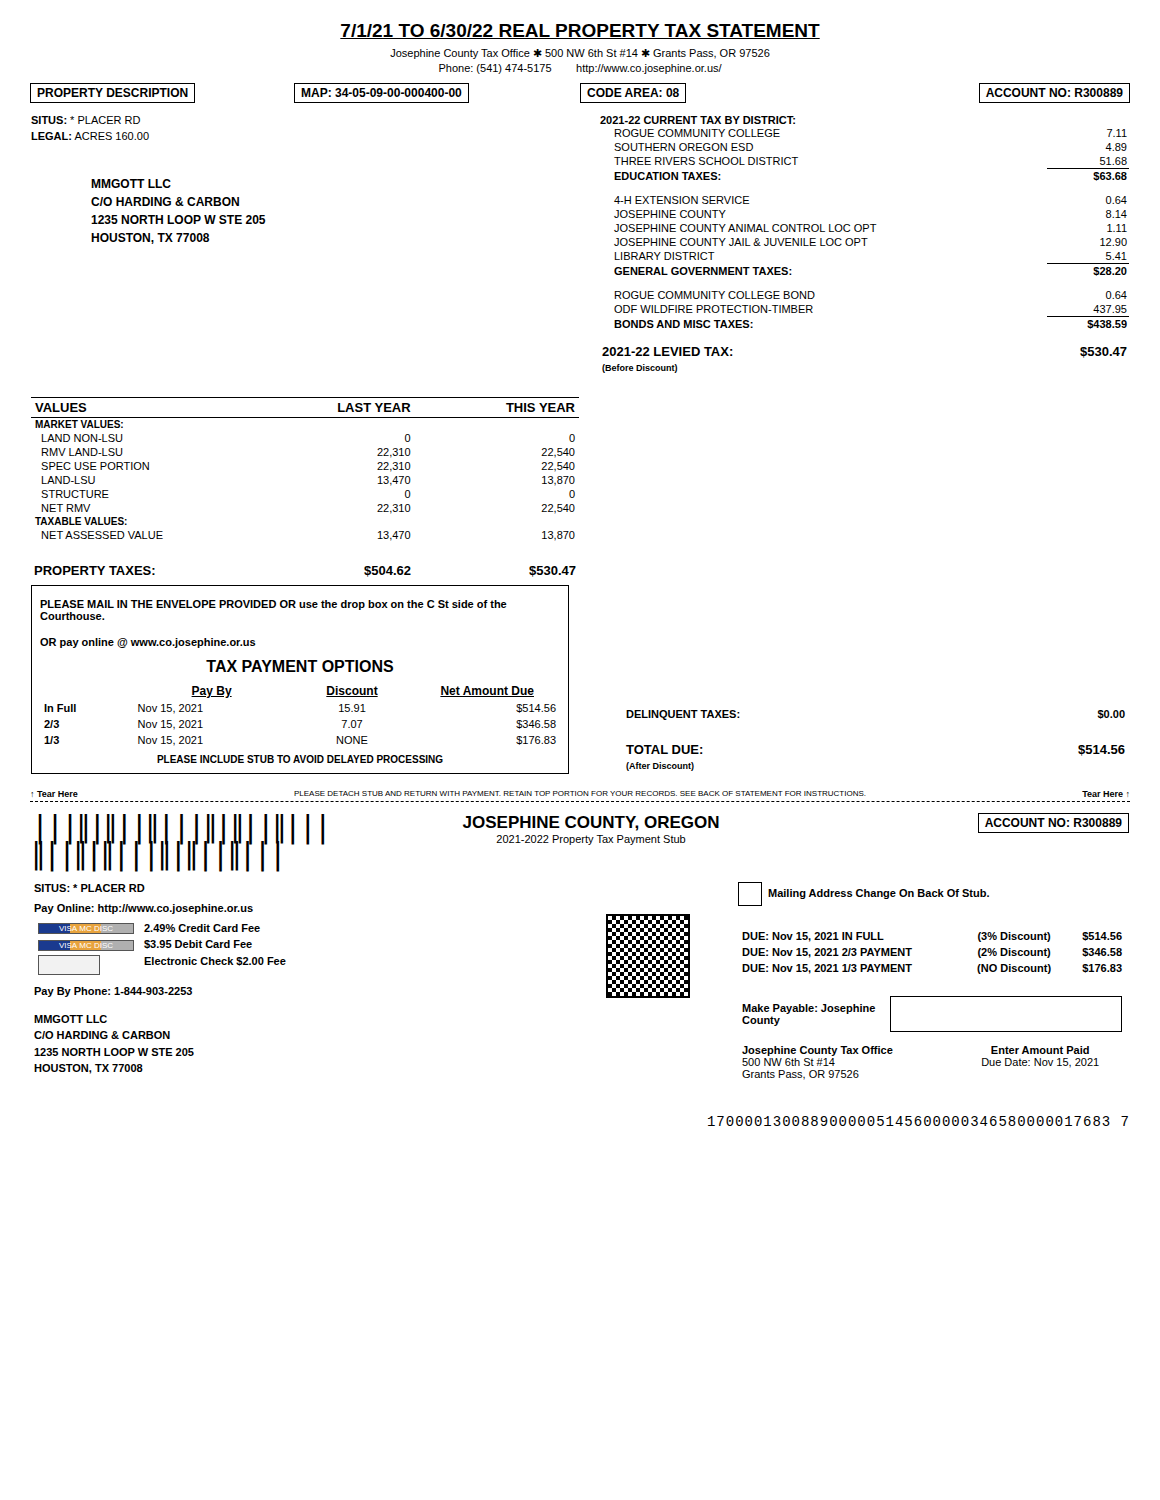7/1/21 TO 6/30/22 REAL PROPERTY TAX STATEMENT
Josephine County Tax Office ✱ 500 NW 6th St #14 ✱ Grants Pass, OR 97526
Phone: (541) 474-5175 http://www.co.josephine.or.us/
| PROPERTY DESCRIPTION | MAP: 34-05-09-00-000400-00 | CODE AREA: 08 | ACCOUNT NO: R300889 |
| SITUS: * PLACER RD LEGAL: ACRES 160.00 MMGOTT LLC C/O HARDING & CARBON 1235 NORTH LOOP W STE 205 HOUSTON, TX 77008 | 2021-22 CURRENT TAX BY DISTRICT: / ROGUE COMMUNITY COLLEGE / 7.11 / / SOUTHERN OREGON ESD / 4.89 / / THREE RIVERS SCHOOL DISTRICT / 51.68 / / EDUCATION TAXES: / $63.68 / / 4-H EXTENSION SERVICE / 0.64 / / JOSEPHINE COUNTY / 8.14 / / JOSEPHINE COUNTY ANIMAL CONTROL LOC OPT / 1.11 / / JOSEPHINE COUNTY JAIL & JUVENILE LOC OPT / 12.90 / / LIBRARY DISTRICT / 5.41 / / GENERAL GOVERNMENT TAXES: / $28.20 / / ROGUE COMMUNITY COLLEGE BOND / 0.64 / / ODF WILDFIRE PROTECTION-TIMBER / 437.95 / / BONDS AND MISC TAXES: / $438.59 / / 2021-22 LEVIED TAX: (Before Discount) / $530.47 / |
| / VALUES / LAST YEAR / THIS YEAR / / --- / --- / --- / / MARKET VALUES: / / LAND NON-LSU / 0 / 0 / / RMV LAND-LSU / 22,310 / 22,540 / / SPEC USE PORTION / 22,310 / 22,540 / / LAND-LSU / 13,470 / 13,870 / / STRUCTURE / 0 / 0 / / NET RMV / 22,310 / 22,540 / / TAXABLE VALUES: / / NET ASSESSED VALUE / 13,470 / 13,870 / | |
| PROPERTY TAXES: | $504.62 | $530.47 | |
| PLEASE MAIL IN THE ENVELOPE PROVIDED OR use the drop box on the C St side of the Courthouse. OR pay online @ www.co.josephine.or.us TAX PAYMENT OPTIONS / / Pay By / Discount / Net Amount Due / / --- / --- / --- / --- / / In Full / Nov 15, 2021 / 15.91 / $514.56 / / 2/3 / Nov 15, 2021 / 7.07 / $346.58 / / 1/3 / Nov 15, 2021 / NONE / $176.83 / PLEASE INCLUDE STUB TO AVOID DELAYED PROCESSING | / DELINQUENT TAXES: / $0.00 / / TOTAL DUE: (After Discount) / $514.56 / |
↑ Tear Here
PLEASE DETACH STUB AND RETURN WITH PAYMENT. RETAIN TOP PORTION FOR YOUR RECORDS. SEE BACK OF STATEMENT FOR INSTRUCTIONS.
Tear Here ↑
| ///∥/∥//∥///∥/∥//∥///∥//∥/∥///∥/∥//∥/// | JOSEPHINE COUNTY, OREGON 2021-2022 Property Tax Payment Stub | ACCOUNT NO: R300889 |
| SITUS: * PLACER RD Pay Online: http://www.co.josephine.or.us / VISA MC DISC / 2.49% Credit Card Fee / / VISA MC DISC / $3.95 Debit Card Fee / / / Electronic Check $2.00 Fee / Pay By Phone: 1-844-903-2253 MMGOTT LLC C/O HARDING & CARBON 1235 NORTH LOOP W STE 205 HOUSTON, TX 77008 | | Mailing Address Change On Back Of Stub. / DUE: Nov 15, 2021 IN FULL / (3% Discount) / $514.56 / / DUE: Nov 15, 2021 2/3 PAYMENT / (2% Discount) / $346.58 / / DUE: Nov 15, 2021 1/3 PAYMENT / (NO Discount) / $176.83 / / Make Payable: Josephine County / / / Josephine County Tax Office 500 NW 6th St #14 Grants Pass, OR 97526 / Enter Amount Paid Due Date: Nov 15, 2021 / |
1700001300889000005145600000346580000017683 7